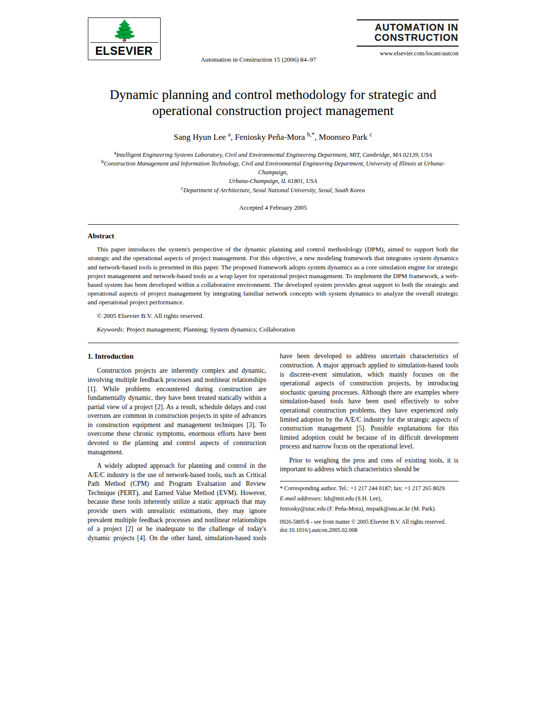🌲
ELSEVIER
Automation in Construction 15 (2006) 84–97
AUTOMATION IN
CONSTRUCTION
www.elsevier.com/locate/autcon
Dynamic planning and control methodology for strategic and operational construction project management
Sang Hyun Lee a, Feniosky Peña-Mora b,*, Moonseo Park c
aIntelligent Engineering Systems Laboratory, Civil and Environmental Engineering Department, MIT, Cambridge, MA 02139, USA
bConstruction Management and Information Technology, Civil and Environmental Engineering Department, University of Illinois at Urbana-Champaign,
Urbana-Champaign, IL 61801, USA
cDepartment of Architecture, Seoul National University, Seoul, South Korea
Accepted 4 February 2005
Abstract
This paper introduces the system's perspective of the dynamic planning and control methodology (DPM), aimed to support both the strategic and the operational aspects of project management. For this objective, a new modeling framework that integrates system dynamics and network-based tools is presented in this paper. The proposed framework adopts system dynamics as a core simulation engine for strategic project management and network-based tools as a wrap layer for operational project management. To implement the DPM framework, a web-based system has been developed within a collaborative environment. The developed system provides great support to both the strategic and operational aspects of project management by integrating familiar network concepts with system dynamics to analyze the overall strategic and operational project performance.
© 2005 Elsevier B.V. All rights reserved.
Keywords: Project management; Planning; System dynamics; Collaboration
1. Introduction
Construction projects are inherently complex and dynamic, involving multiple feedback processes and nonlinear relationships [1]. While problems encountered during construction are fundamentally dynamic, they have been treated statically within a partial view of a project [2]. As a result, schedule delays and cost overruns are common in construction projects in spite of advances in construction equipment and management techniques [3]. To overcome these chronic symptoms, enormous efforts have been devoted to the planning and control aspects of construction management.
A widely adopted approach for planning and control in the A/E/C industry is the use of network-based tools, such as Critical Path Method (CPM) and Program Evaluation and Review Technique (PERT), and Earned Value Method (EVM). However, because these tools inherently utilize a static approach that may provide users with unrealistic estimations, they may ignore prevalent multiple feedback processes and nonlinear relationships of a project [2] or be inadequate to the challenge of today's dynamic projects [4]. On the other hand, simulation-based tools have been developed to address uncertain characteristics of construction. A major approach applied to simulation-based tools is discrete-event simulation, which mainly focuses on the operational aspects of construction projects, by introducing stochastic queuing processes. Although there are examples where simulation-based tools have been used effectively to solve operational construction problems, they have experienced only limited adoption by the A/E/C industry for the strategic aspects of construction management [5]. Possible explanations for this limited adoption could be because of its difficult development process and narrow focus on the operational level.
Prior to weighing the pros and cons of existing tools, it is important to address which characteristics should be
* Corresponding author. Tel.: +1 217 244 0187; fax: +1 217 265 8029.
E-mail addresses: lsh@mit.edu (S.H. Lee),
feniosky@uiuc.edu (F. Peña-Mora), mspark@snu.ac.kr (M. Park).
0926-5805/$ - see front matter © 2005 Elsevier B.V. All rights reserved.
doi:10.1016/j.autcon.2005.02.008